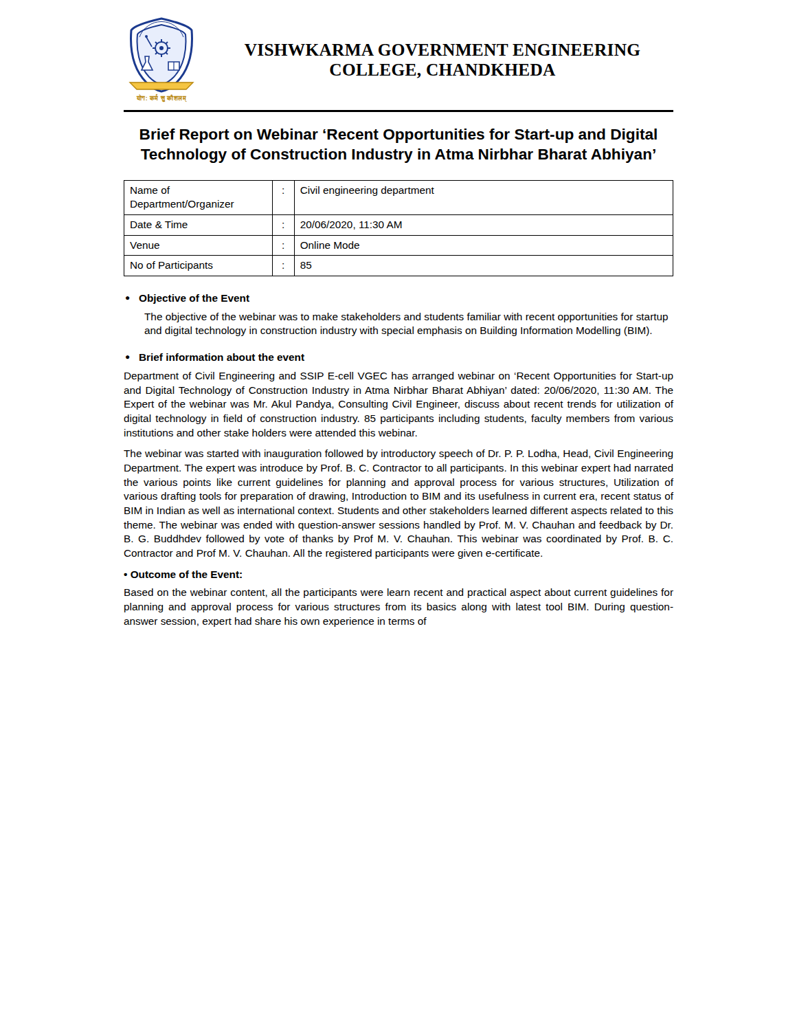योग: कर्म सु कौशलम्
VISHWKARMA GOVERNMENT ENGINEERING
COLLEGE, CHANDKHEDA
Brief Report on Webinar ‘Recent Opportunities for Start-up and Digital Technology of Construction Industry in Atma Nirbhar Bharat Abhiyan’
| Name of Department/Organizer | : | Civil engineering department |
| Date & Time | : | 20/06/2020, 11:30 AM |
| Venue | : | Online Mode |
| No of Participants | : | 85 |
Objective of the Event
The objective of the webinar was to make stakeholders and students familiar with recent opportunities for startup and digital technology in construction industry with special emphasis on Building Information Modelling (BIM).
Brief information about the event
Department of Civil Engineering and SSIP E-cell VGEC has arranged webinar on ‘Recent Opportunities for Start-up and Digital Technology of Construction Industry in Atma Nirbhar Bharat Abhiyan’ dated: 20/06/2020, 11:30 AM. The Expert of the webinar was Mr. Akul Pandya, Consulting Civil Engineer, discuss about recent trends for utilization of digital technology in field of construction industry. 85 participants including students, faculty members from various institutions and other stake holders were attended this webinar.
The webinar was started with inauguration followed by introductory speech of Dr. P. P. Lodha, Head, Civil Engineering Department. The expert was introduce by Prof. B. C. Contractor to all participants. In this webinar expert had narrated the various points like current guidelines for planning and approval process for various structures, Utilization of various drafting tools for preparation of drawing, Introduction to BIM and its usefulness in current era, recent status of BIM in Indian as well as international context. Students and other stakeholders learned different aspects related to this theme. The webinar was ended with question-answer sessions handled by Prof. M. V. Chauhan and feedback by Dr. B. G. Buddhdev followed by vote of thanks by Prof M. V. Chauhan. This webinar was coordinated by Prof. B. C. Contractor and Prof M. V. Chauhan. All the registered participants were given e-certificate.
Outcome of the Event:
Based on the webinar content, all the participants were learn recent and practical aspect about current guidelines for planning and approval process for various structures from its basics along with latest tool BIM. During question-answer session, expert had share his own experience in terms of